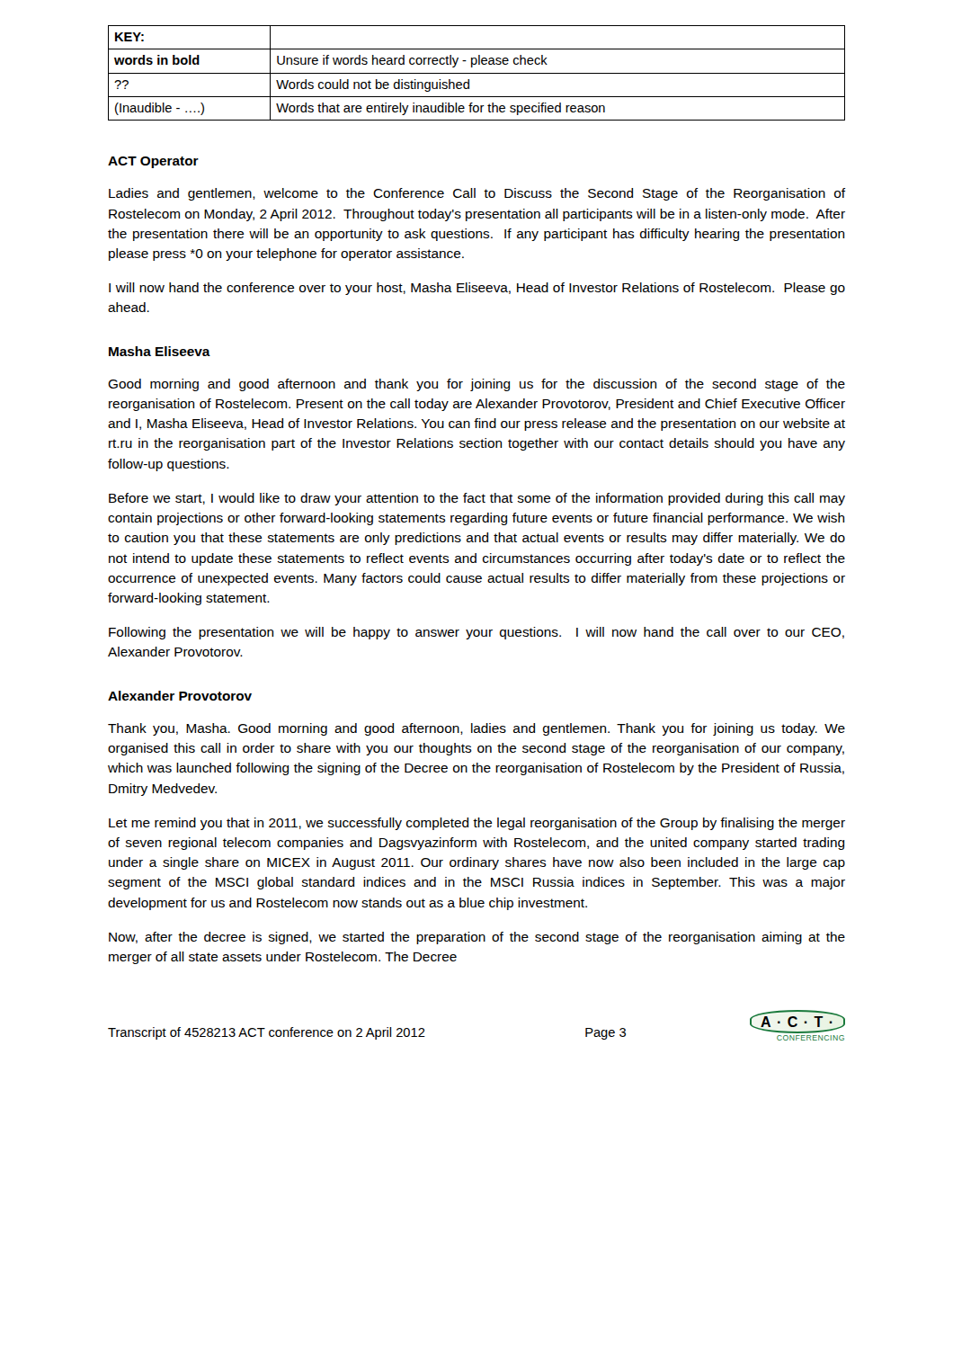| KEY: | |
| words in bold | Unsure if words heard correctly - please check |
| ?? | Words could not be distinguished |
| (Inaudible - ….) | Words that are entirely inaudible for the specified reason |
ACT Operator
Ladies and gentlemen, welcome to the Conference Call to Discuss the Second Stage of the Reorganisation of Rostelecom on Monday, 2 April 2012. Throughout today's presentation all participants will be in a listen-only mode. After the presentation there will be an opportunity to ask questions. If any participant has difficulty hearing the presentation please press *0 on your telephone for operator assistance.
I will now hand the conference over to your host, Masha Eliseeva, Head of Investor Relations of Rostelecom. Please go ahead.
Masha Eliseeva
Good morning and good afternoon and thank you for joining us for the discussion of the second stage of the reorganisation of Rostelecom. Present on the call today are Alexander Provotorov, President and Chief Executive Officer and I, Masha Eliseeva, Head of Investor Relations. You can find our press release and the presentation on our website at rt.ru in the reorganisation part of the Investor Relations section together with our contact details should you have any follow-up questions.
Before we start, I would like to draw your attention to the fact that some of the information provided during this call may contain projections or other forward-looking statements regarding future events or future financial performance. We wish to caution you that these statements are only predictions and that actual events or results may differ materially. We do not intend to update these statements to reflect events and circumstances occurring after today's date or to reflect the occurrence of unexpected events. Many factors could cause actual results to differ materially from these projections or forward-looking statement.
Following the presentation we will be happy to answer your questions. I will now hand the call over to our CEO, Alexander Provotorov.
Alexander Provotorov
Thank you, Masha. Good morning and good afternoon, ladies and gentlemen. Thank you for joining us today. We organised this call in order to share with you our thoughts on the second stage of the reorganisation of our company, which was launched following the signing of the Decree on the reorganisation of Rostelecom by the President of Russia, Dmitry Medvedev.
Let me remind you that in 2011, we successfully completed the legal reorganisation of the Group by finalising the merger of seven regional telecom companies and Dagsvyazinform with Rostelecom, and the united company started trading under a single share on MICEX in August 2011. Our ordinary shares have now also been included in the large cap segment of the MSCI global standard indices and in the MSCI Russia indices in September. This was a major development for us and Rostelecom now stands out as a blue chip investment.
Now, after the decree is signed, we started the preparation of the second stage of the reorganisation aiming at the merger of all state assets under Rostelecom. The Decree
Transcript of 4528213 ACT conference on 2 April 2012
Page 3
A · C · T ·
CONFERENCING